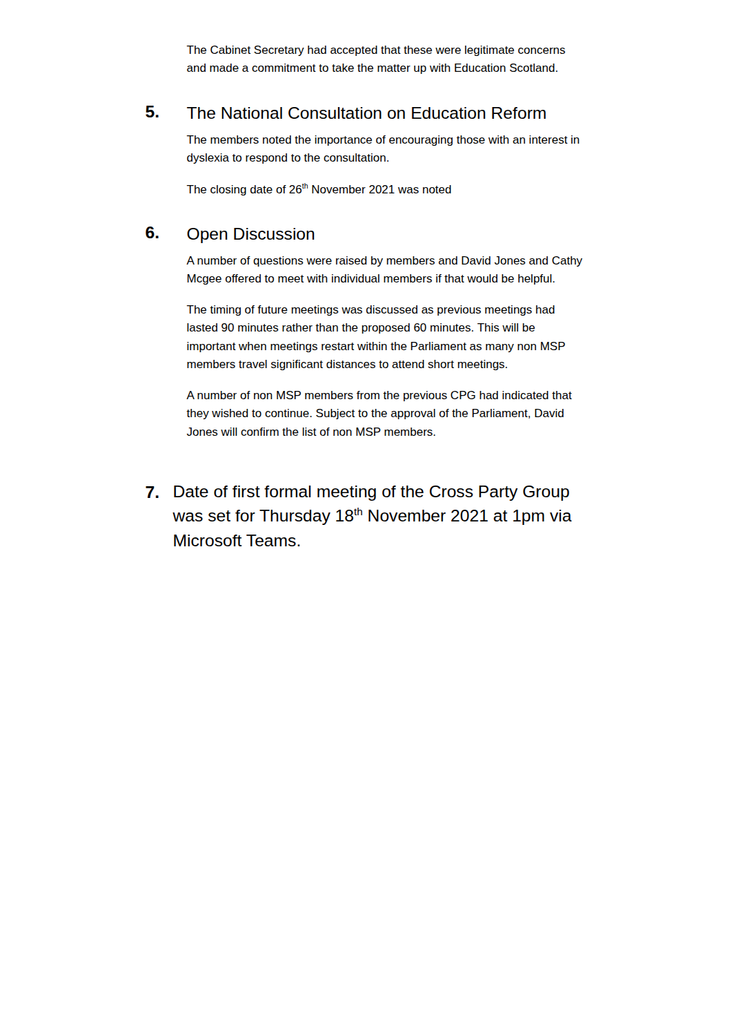The Cabinet Secretary had accepted that these were legitimate concerns and made a commitment to take the matter up with Education Scotland.
5.
The National Consultation on Education Reform
The members noted the importance of encouraging those with an interest in dyslexia to respond to the consultation.
The closing date of 26th November 2021 was noted
6.
Open Discussion
A number of questions were raised by members and David Jones and Cathy Mcgee offered to meet with individual members if that would be helpful.
The timing of future meetings was discussed as previous meetings had lasted 90 minutes rather than the proposed 60 minutes. This will be important when meetings restart within the Parliament as many non MSP members travel significant distances to attend short meetings.
A number of non MSP members from the previous CPG had indicated that they wished to continue. Subject to the approval of the Parliament, David Jones will confirm the list of non MSP members.
7. Date of first formal meeting of the Cross Party Group was set for Thursday 18th November 2021 at 1pm via Microsoft Teams.